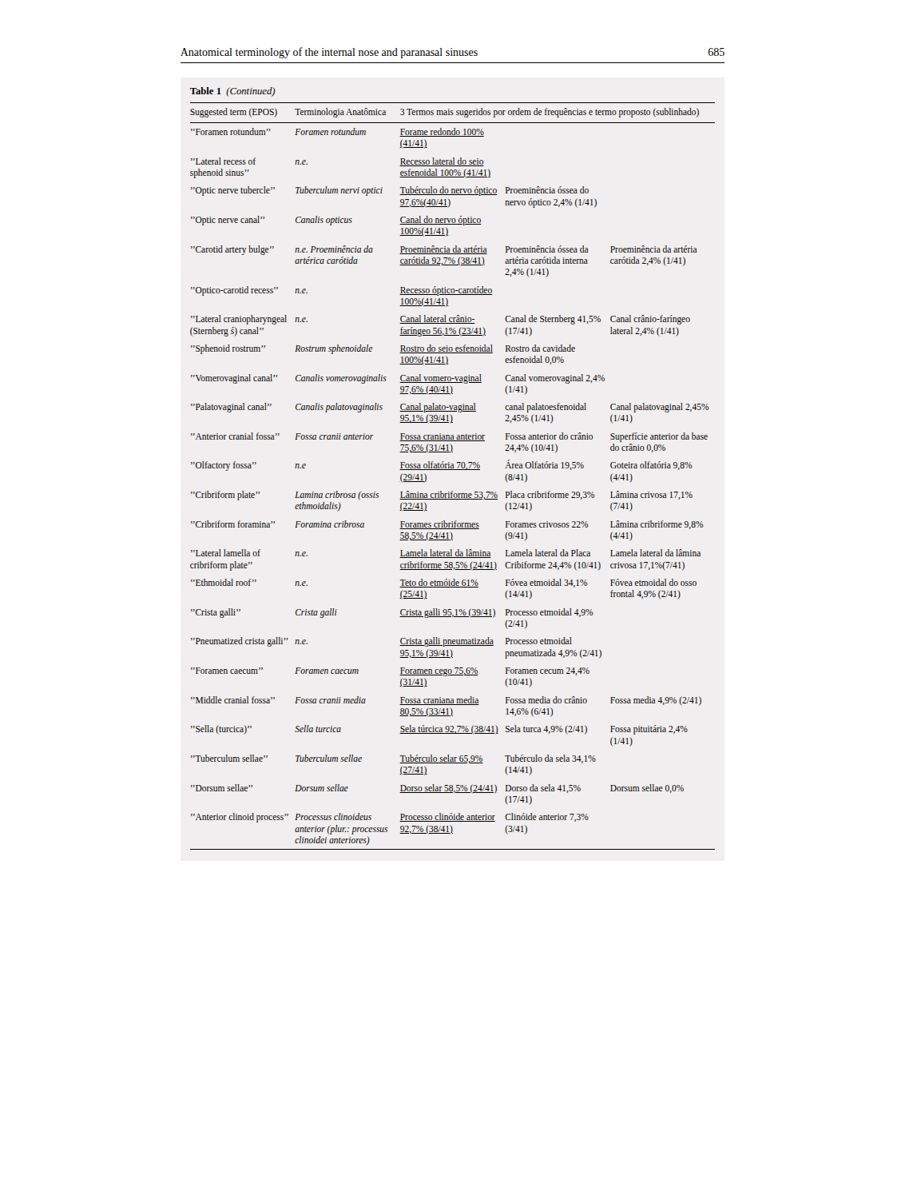Anatomical terminology of the internal nose and paranasal sinuses 685
Table 1 (Continued)
| Suggested term (EPOS) | Terminologia Anatômica | 3 Termos mais sugeridos por ordem de frequências e termo proposto (sublinhado) |
| --- | --- | --- |
| ’’Foramen rotundum’’ | Foramen rotundum | Forame redondo 100% (41/41) | | |
| ’’Lateral recess of sphenoid sinus’’ | n.e. | Recesso lateral do seio esfenoidal 100% (41/41) | | |
| ’’Optic nerve tubercle’’ | Tuberculum nervi optici | Tubérculo do nervo óptico 97,6%(40/41) | Proeminência óssea do nervo óptico 2,4% (1/41) | |
| ’’Optic nerve canal’’ | Canalis opticus | Canal do nervo óptico 100%(41/41) | | |
| ’’Carotid artery bulge’’ | n.e. Proeminência da artérica carótida | Proeminência da artéria carótida 92,7% (38/41) | Proeminência óssea da artéria carótida interna 2,4% (1/41) | Proeminência da artéria carótida 2,4% (1/41) |
| ’’Optico-carotid recess’’ | n.e. | Recesso óptico-carotídeo 100%(41/41) | | |
| ’’Lateral craniopharyngeal (Sternberg ś) canal’’ | n.e. | Canal lateral crânio-faríngeo 56,1% (23/41) | Canal de Sternberg 41,5% (17/41) | Canal crânio-faríngeo lateral 2,4% (1/41) |
| ’’Sphenoid rostrum’’ | Rostrum sphenoidale | Rostro do seio esfenoidal 100%(41/41) | Rostro da cavidade esfenoidal 0,0% | |
| ’’Vomerovaginal canal’’ | Canalis vomerovaginalis | Canal vomero-vaginal 97,6% (40/41) | Canal vomerovaginal 2,4% (1/41) | |
| ’’Palatovaginal canal’’ | Canalis palatovaginalis | Canal palato-vaginal 95,1% (39/41) | canal palatoesfenoidal 2,45% (1/41) | Canal palatovaginal 2,45% (1/41) |
| ’’Anterior cranial fossa’’ | Fossa cranii anterior | Fossa craniana anterior 75,6% (31/41) | Fossa anterior do crânio 24,4% (10/41) | Superfície anterior da base do crânio 0,0% |
| ’’Olfactory fossa’’ | n.e | Fossa olfatória 70,7% (29/41) | Área Olfatória 19,5% (8/41) | Goteira olfatória 9,8% (4/41) |
| ’’Cribriform plate’’ | Lamina cribrosa (ossis ethmoidalis) | Lâmina cribriforme 53,7% (22/41) | Placa cribriforme 29,3% (12/41) | Lâmina crivosa 17,1% (7/41) |
| ’’Cribriform foramina’’ | Foramina cribrosa | Forames cribriformes 58,5% (24/41) | Forames crivosos 22%(9/41) | Lâmina cribriforme 9,8% (4/41) |
| ’’Lateral lamella of cribriform plate’’ | n.e. | Lamela lateral da lâmina cribriforme 58,5% (24/41) | Lamela lateral da Placa Cribiforme 24,4% (10/41) | Lamela lateral da lâmina crivosa 17,1%(7/41) |
| ’’Ethmoidal roof’’ | n.e. | Teto do etmóide 61% (25/41) | Fóvea etmoidal 34,1% (14/41) | Fóvea etmoidal do osso frontal 4,9% (2/41) |
| ’’Crista galli’’ | Crista galli | Crista galli 95,1% (39/41) | Processo etmoidal 4,9% (2/41) | |
| ’’Pneumatized crista galli’’ | n.e. | Crista galli pneumatizada 95,1% (39/41) | Processo etmoidal pneumatizada 4,9% (2/41) | |
| ’’Foramen caecum’’ | Foramen caecum | Foramen cego 75,6% (31/41) | Foramen cecum 24,4% (10/41) | |
| ’’Middle cranial fossa’’ | Fossa cranii media | Fossa craniana media 80,5% (33/41) | Fossa media do crânio 14,6% (6/41) | Fossa media 4,9% (2/41) |
| ’’Sella (turcica)’’ | Sella turcica | Sela túrcica 92,7% (38/41) | Sela turca 4,9% (2/41) | Fossa pituitária 2,4% (1/41) |
| ’’Tuberculum sellae’’ | Tuberculum sellae | Tubérculo selar 65,9% (27/41) | Tubérculo da sela 34,1% (14/41) | |
| ’’Dorsum sellae’’ | Dorsum sellae | Dorso selar 58,5% (24/41) | Dorso da sela 41,5% (17/41) | Dorsum sellae 0,0% |
| ’’Anterior clinoid process’’ | Processus clinoideus anterior (plur.: processus clinoidei anteriores) | Processo clinóide anterior 92,7% (38/41) | Clinóide anterior 7,3% (3/41) | |